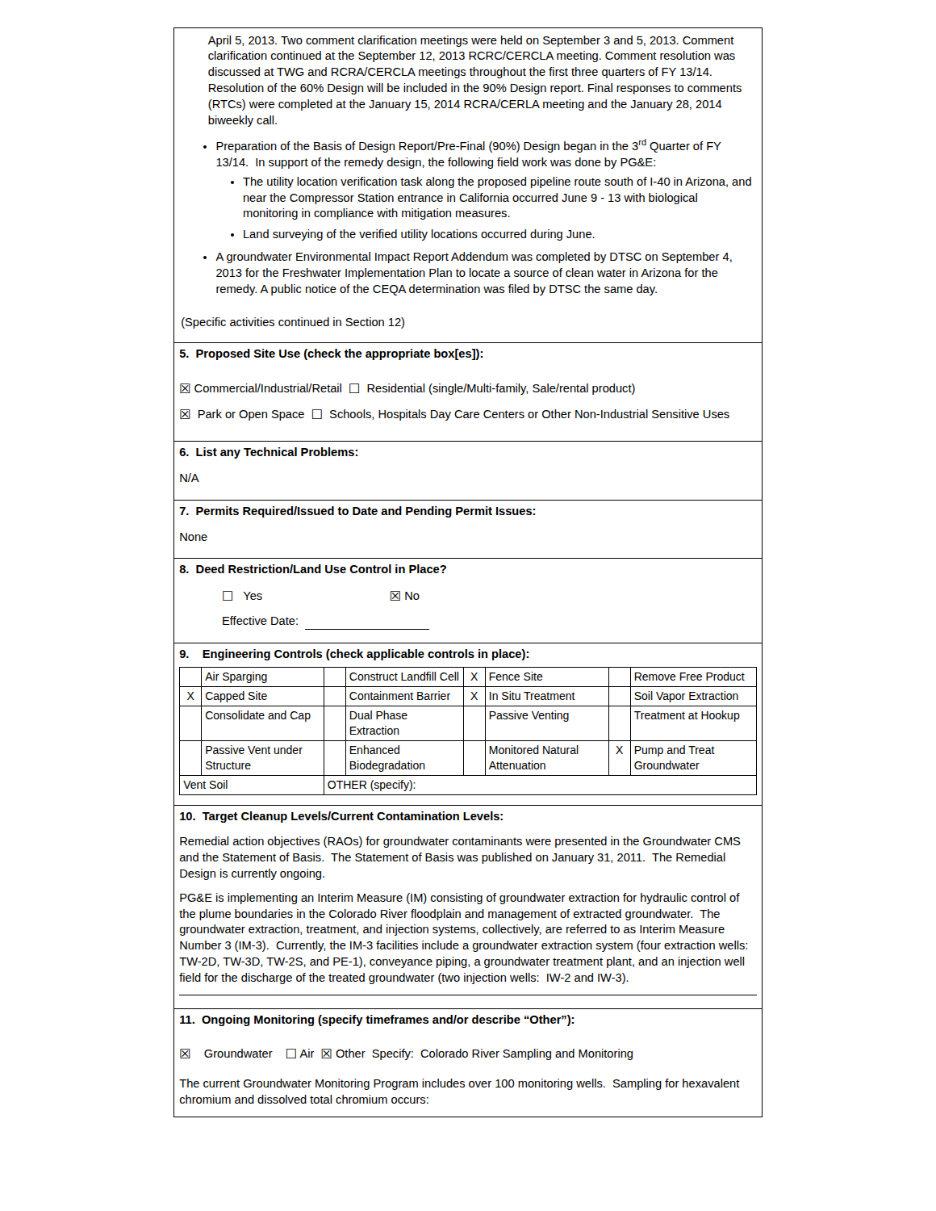April 5, 2013. Two comment clarification meetings were held on September 3 and 5, 2013. Comment clarification continued at the September 12, 2013 RCRC/CERCLA meeting. Comment resolution was discussed at TWG and RCRA/CERCLA meetings throughout the first three quarters of FY 13/14. Resolution of the 60% Design will be included in the 90% Design report. Final responses to comments (RTCs) were completed at the January 15, 2014 RCRA/CERLA meeting and the January 28, 2014 biweekly call.
Preparation of the Basis of Design Report/Pre-Final (90%) Design began in the 3rd Quarter of FY 13/14. In support of the remedy design, the following field work was done by PG&E:
The utility location verification task along the proposed pipeline route south of I-40 in Arizona, and near the Compressor Station entrance in California occurred June 9 - 13 with biological monitoring in compliance with mitigation measures.
Land surveying of the verified utility locations occurred during June.
A groundwater Environmental Impact Report Addendum was completed by DTSC on September 4, 2013 for the Freshwater Implementation Plan to locate a source of clean water in Arizona for the remedy. A public notice of the CEQA determination was filed by DTSC the same day.
(Specific activities continued in Section 12)
5. Proposed Site Use (check the appropriate box[es]):
☒ Commercial/Industrial/Retail ☐ Residential (single/Multi-family, Sale/rental product)
☒ Park or Open Space ☐ Schools, Hospitals Day Care Centers or Other Non-Industrial Sensitive Uses
6. List any Technical Problems:
N/A
7. Permits Required/Issued to Date and Pending Permit Issues:
None
8. Deed Restriction/Land Use Control in Place?
☐ Yes ☒ No
Effective Date:
9. Engineering Controls (check applicable controls in place):
| | Air Sparging | | Construct Landfill Cell | X | Fence Site | | Remove Free Product |
| X | Capped Site | | Containment Barrier | X | In Situ Treatment | | Soil Vapor Extraction |
| | Consolidate and Cap | | Dual Phase Extraction | | Passive Venting | | Treatment at Hookup |
| | Passive Vent under Structure | | Enhanced Biodegradation | | Monitored Natural Attenuation | X | Pump and Treat Groundwater |
| Vent Soil | OTHER (specify): |
10. Target Cleanup Levels/Current Contamination Levels:
Remedial action objectives (RAOs) for groundwater contaminants were presented in the Groundwater CMS and the Statement of Basis. The Statement of Basis was published on January 31, 2011. The Remedial Design is currently ongoing.
PG&E is implementing an Interim Measure (IM) consisting of groundwater extraction for hydraulic control of the plume boundaries in the Colorado River floodplain and management of extracted groundwater. The groundwater extraction, treatment, and injection systems, collectively, are referred to as Interim Measure Number 3 (IM-3). Currently, the IM-3 facilities include a groundwater extraction system (four extraction wells: TW-2D, TW-3D, TW-2S, and PE-1), conveyance piping, a groundwater treatment plant, and an injection well field for the discharge of the treated groundwater (two injection wells: IW-2 and IW-3).
11. Ongoing Monitoring (specify timeframes and/or describe “Other”):
☒ Groundwater ☐ Air ☒ Other Specify: Colorado River Sampling and Monitoring
The current Groundwater Monitoring Program includes over 100 monitoring wells. Sampling for hexavalent chromium and dissolved total chromium occurs: